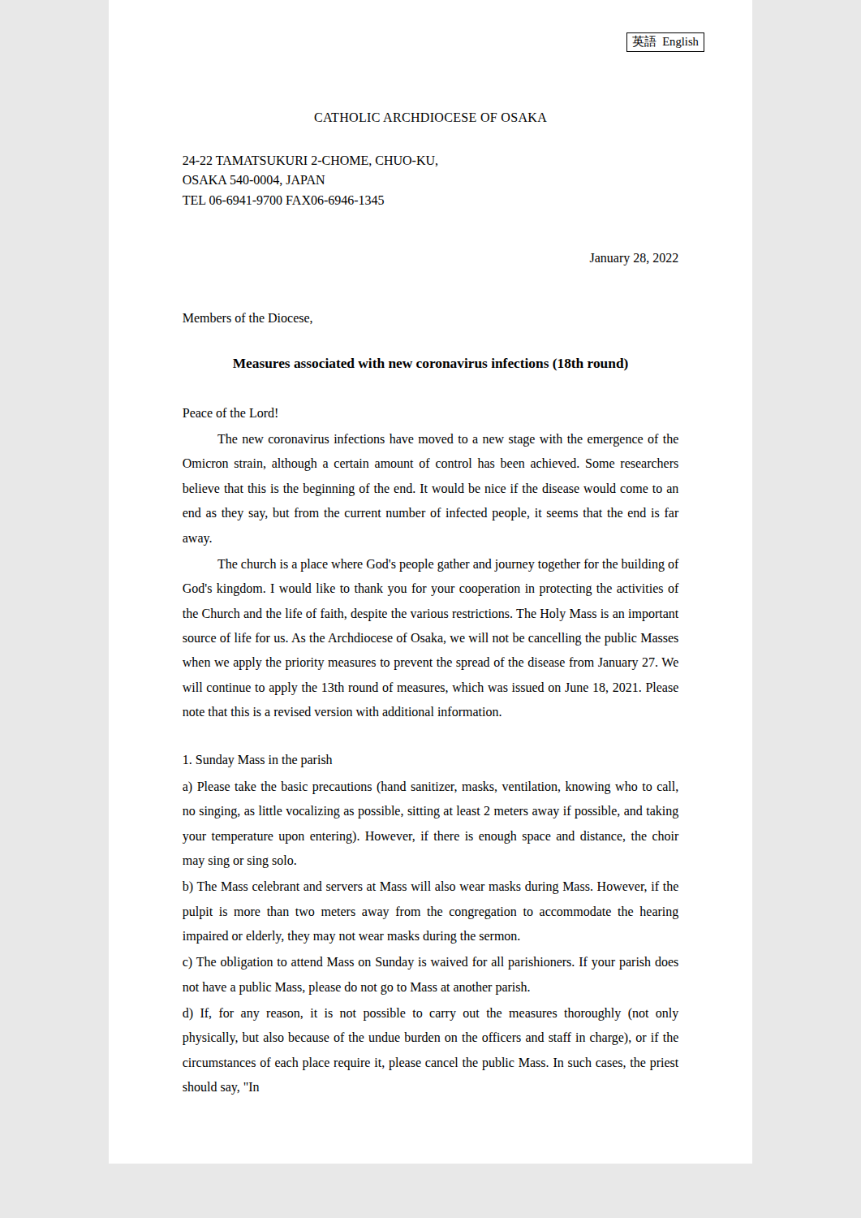英語 English
CATHOLIC ARCHDIOCESE OF OSAKA
24-22 TAMATSUKURI 2-CHOME, CHUO-KU,
OSAKA 540-0004, JAPAN
TEL 06-6941-9700 FAX06-6946-1345
January 28, 2022
Members of the Diocese,
Measures associated with new coronavirus infections (18th round)
Peace of the Lord!
The new coronavirus infections have moved to a new stage with the emergence of the Omicron strain, although a certain amount of control has been achieved. Some researchers believe that this is the beginning of the end. It would be nice if the disease would come to an end as they say, but from the current number of infected people, it seems that the end is far away.
The church is a place where God's people gather and journey together for the building of God's kingdom. I would like to thank you for your cooperation in protecting the activities of the Church and the life of faith, despite the various restrictions. The Holy Mass is an important source of life for us. As the Archdiocese of Osaka, we will not be cancelling the public Masses when we apply the priority measures to prevent the spread of the disease from January 27. We will continue to apply the 13th round of measures, which was issued on June 18, 2021. Please note that this is a revised version with additional information.
1. Sunday Mass in the parish
a) Please take the basic precautions (hand sanitizer, masks, ventilation, knowing who to call, no singing, as little vocalizing as possible, sitting at least 2 meters away if possible, and taking your temperature upon entering). However, if there is enough space and distance, the choir may sing or sing solo.
b) The Mass celebrant and servers at Mass will also wear masks during Mass. However, if the pulpit is more than two meters away from the congregation to accommodate the hearing impaired or elderly, they may not wear masks during the sermon.
c) The obligation to attend Mass on Sunday is waived for all parishioners. If your parish does not have a public Mass, please do not go to Mass at another parish.
d) If, for any reason, it is not possible to carry out the measures thoroughly (not only physically, but also because of the undue burden on the officers and staff in charge), or if the circumstances of each place require it, please cancel the public Mass. In such cases, the priest should say, "In